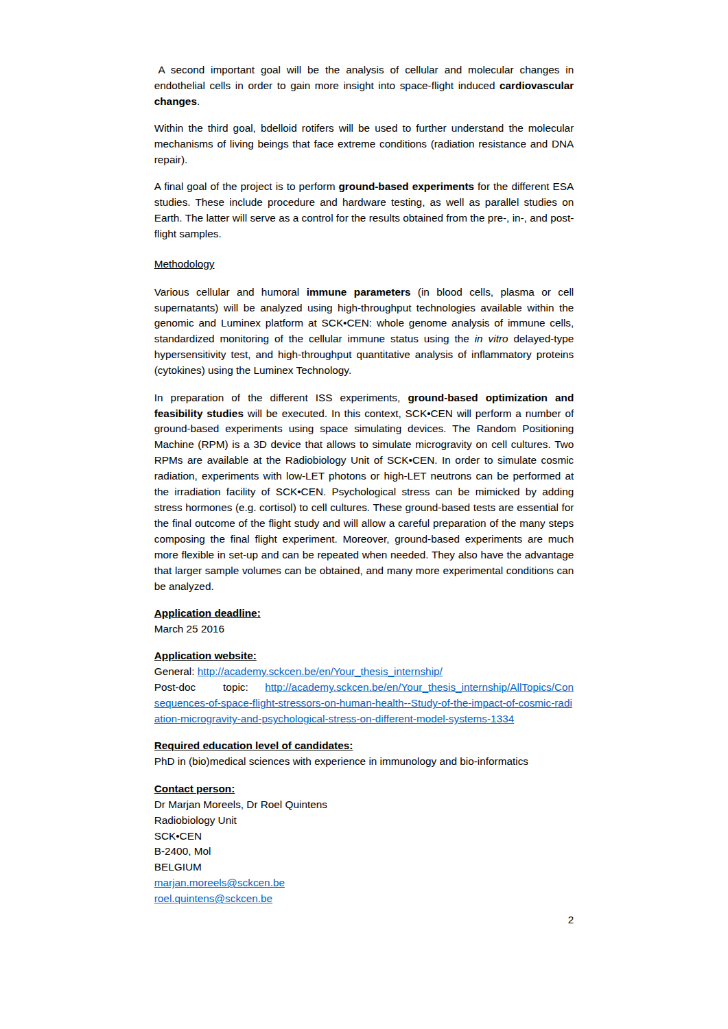A second important goal will be the analysis of cellular and molecular changes in endothelial cells in order to gain more insight into space-flight induced cardiovascular changes.
Within the third goal, bdelloid rotifers will be used to further understand the molecular mechanisms of living beings that face extreme conditions (radiation resistance and DNA repair).
A final goal of the project is to perform ground-based experiments for the different ESA studies. These include procedure and hardware testing, as well as parallel studies on Earth. The latter will serve as a control for the results obtained from the pre-, in-, and post-flight samples.
Methodology
Various cellular and humoral immune parameters (in blood cells, plasma or cell supernatants) will be analyzed using high-throughput technologies available within the genomic and Luminex platform at SCK•CEN: whole genome analysis of immune cells, standardized monitoring of the cellular immune status using the in vitro delayed-type hypersensitivity test, and high-throughput quantitative analysis of inflammatory proteins (cytokines) using the Luminex Technology.
In preparation of the different ISS experiments, ground-based optimization and feasibility studies will be executed. In this context, SCK•CEN will perform a number of ground-based experiments using space simulating devices. The Random Positioning Machine (RPM) is a 3D device that allows to simulate microgravity on cell cultures. Two RPMs are available at the Radiobiology Unit of SCK•CEN. In order to simulate cosmic radiation, experiments with low-LET photons or high-LET neutrons can be performed at the irradiation facility of SCK•CEN. Psychological stress can be mimicked by adding stress hormones (e.g. cortisol) to cell cultures. These ground-based tests are essential for the final outcome of the flight study and will allow a careful preparation of the many steps composing the final flight experiment. Moreover, ground-based experiments are much more flexible in set-up and can be repeated when needed. They also have the advantage that larger sample volumes can be obtained, and many more experimental conditions can be analyzed.
Application deadline:
March 25 2016
Application website:
General: http://academy.sckcen.be/en/Your_thesis_internship/
Post-doc topic: http://academy.sckcen.be/en/Your_thesis_internship/AllTopics/Consequences-of-space-flight-stressors-on-human-health--Study-of-the-impact-of-cosmic-radiation-microgravity-and-psychological-stress-on-different-model-systems-1334
Required education level of candidates:
PhD in (bio)medical sciences with experience in immunology and bio-informatics
Contact person:
Dr Marjan Moreels, Dr Roel Quintens
Radiobiology Unit
SCK•CEN
B-2400, Mol
BELGIUM
marjan.moreels@sckcen.be
roel.quintens@sckcen.be
2